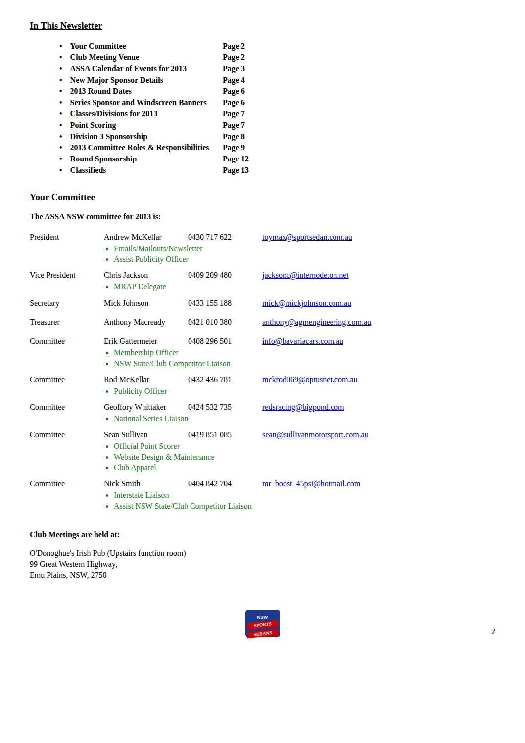In This Newsletter
| • Your Committee | Page 2 |
| • Club Meeting Venue | Page 2 |
| • ASSA Calendar of Events for 2013 | Page 3 |
| • New Major Sponsor Details | Page 4 |
| • 2013 Round Dates | Page 6 |
| • Series Sponsor and Windscreen Banners | Page 6 |
| • Classes/Divisions for 2013 | Page 7 |
| • Point Scoring | Page 7 |
| • Division 3 Sponsorship | Page 8 |
| • 2013 Committee Roles & Responsibilities | Page 9 |
| • Round Sponsorship | Page 12 |
| • Classifieds | Page 13 |
Your Committee
The ASSA NSW committee for 2013 is:
| President | Andrew McKellar | 0430 717 622 | toymax@sportsedan.com.au |
| | Emails/Mailouts/Newsletter Assist Publicity Officer |
| Vice President | Chris Jackson | 0409 209 480 | jacksonc@internode.on.net |
| | MRAP Delegate |
| Secretary | Mick Johnson | 0433 155 188 | mick@mickjohnson.com.au |
| Treasurer | Anthony Macready | 0421 010 380 | anthony@agmengineering.com.au |
| Committee | Erik Gattermeier | 0408 296 501 | info@bavariacars.com.au |
| | Membership Officer NSW State/Club Competitor Liaison |
| Committee | Rod McKellar | 0432 436 781 | mckrod069@optusnet.com.au |
| | Publicity Officer |
| Committee | Geoffory Whittaker | 0424 532 735 | redsracing@bigpond.com |
| | National Series Liaison |
| Committee | Sean Sullivan | 0419 851 085 | sean@sullivanmotorsport.com.au |
| | Official Point Scorer Website Design & Maintenance Club Apparel |
| Committee | Nick Smith | 0404 842 704 | mr_boost_45psi@hotmail.com |
| | Interstate Liaison Assist NSW State/Club Competitor Liaison |
Club Meetings are held at:
O'Donoghue's Irish Pub (Upstairs function room)
99 Great Western Highway,
Emu Plains, NSW, 2750
NSW
SPORTS
SEDANS
2